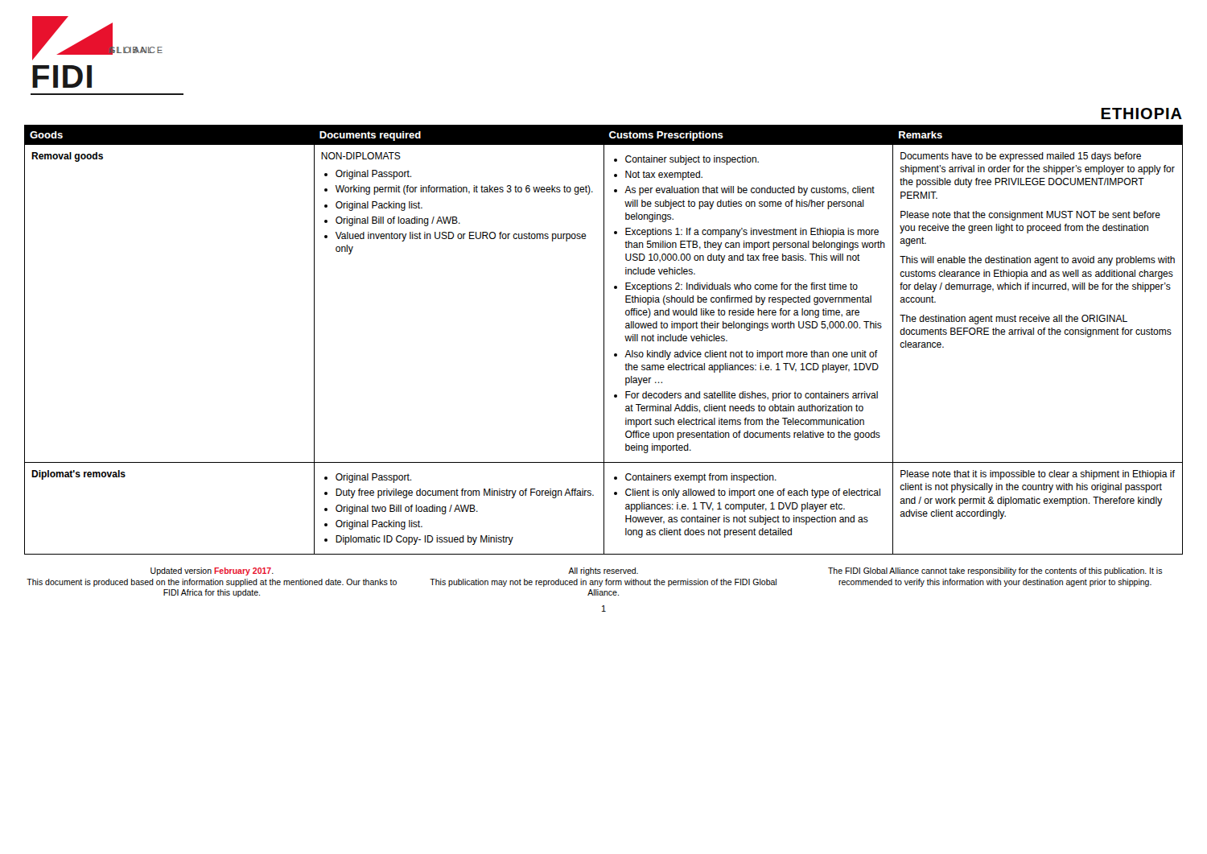GLOBAL ALLIANCE
FIDI
ETHIOPIA
| Goods | Documents required | Customs Prescriptions | Remarks |
| --- | --- | --- | --- |
| Removal goods | NON-DIPLOMATS Original Passport. Working permit (for information, it takes 3 to 6 weeks to get). Original Packing list. Original Bill of loading / AWB. Valued inventory list in USD or EURO for customs purpose only | Container subject to inspection. Not tax exempted. As per evaluation that will be conducted by customs, client will be subject to pay duties on some of his/her personal belongings. Exceptions 1: If a company’s investment in Ethiopia is more than 5milion ETB, they can import personal belongings worth USD 10,000.00 on duty and tax free basis. This will not include vehicles. Exceptions 2: Individuals who come for the first time to Ethiopia (should be confirmed by respected governmental office) and would like to reside here for a long time, are allowed to import their belongings worth USD 5,000.00. This will not include vehicles. Also kindly advice client not to import more than one unit of the same electrical appliances: i.e. 1 TV, 1CD player, 1DVD player … For decoders and satellite dishes, prior to containers arrival at Terminal Addis, client needs to obtain authorization to import such electrical items from the Telecommunication Office upon presentation of documents relative to the goods being imported. | Documents have to be expressed mailed 15 days before shipment’s arrival in order for the shipper’s employer to apply for the possible duty free PRIVILEGE DOCUMENT/IMPORT PERMIT. Please note that the consignment MUST NOT be sent before you receive the green light to proceed from the destination agent. This will enable the destination agent to avoid any problems with customs clearance in Ethiopia and as well as additional charges for delay / demurrage, which if incurred, will be for the shipper’s account. The destination agent must receive all the ORIGINAL documents BEFORE the arrival of the consignment for customs clearance. |
| Diplomat's removals | Original Passport. Duty free privilege document from Ministry of Foreign Affairs. Original two Bill of loading / AWB. Original Packing list. Diplomatic ID Copy- ID issued by Ministry | Containers exempt from inspection. Client is only allowed to import one of each type of electrical appliances: i.e. 1 TV, 1 computer, 1 DVD player etc. However, as container is not subject to inspection and as long as client does not present detailed | Please note that it is impossible to clear a shipment in Ethiopia if client is not physically in the country with his original passport and / or work permit & diplomatic exemption. Therefore kindly advise client accordingly. |
Updated version February 2017.
This document is produced based on the information supplied at the mentioned date. Our thanks to FIDI Africa for this update.
All rights reserved.
This publication may not be reproduced in any form without the permission of the FIDI Global Alliance.
The FIDI Global Alliance cannot take responsibility for the contents of this publication. It is recommended to verify this information with your destination agent prior to shipping.
1